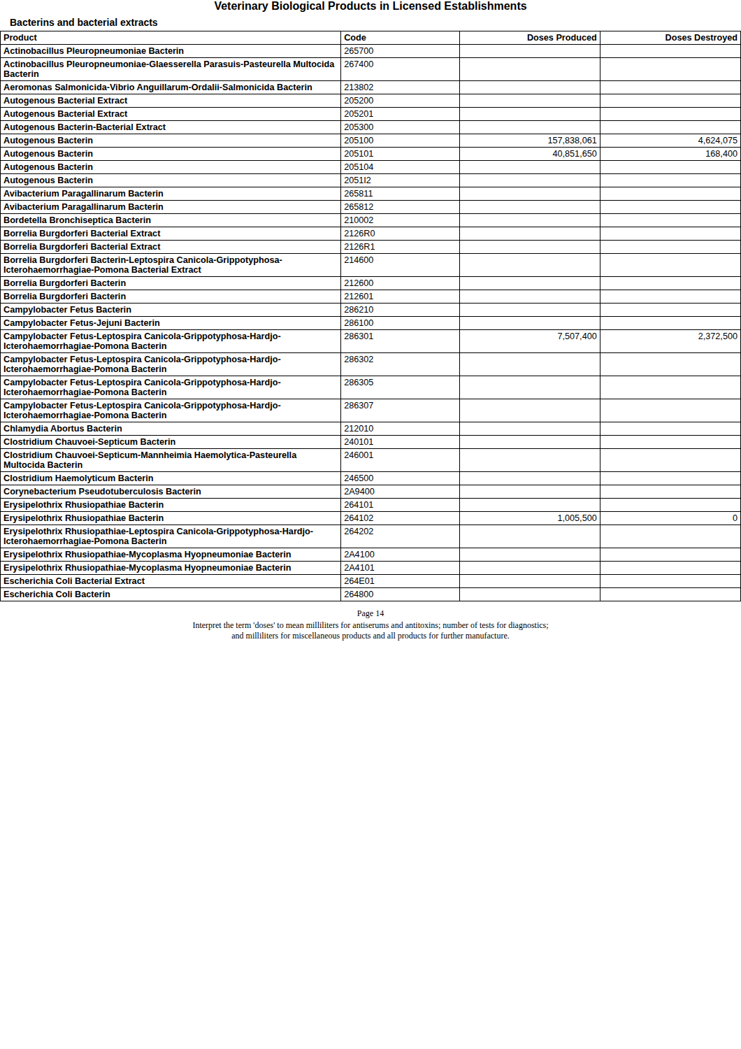Veterinary Biological Products in Licensed Establishments
Bacterins and bacterial extracts
| Product | Code | Doses Produced | Doses Destroyed |
| --- | --- | --- | --- |
| Actinobacillus Pleuropneumoniae Bacterin | 265700 | | |
| Actinobacillus Pleuropneumoniae-Glaesserella Parasuis-Pasteurella Multocida Bacterin | 267400 | | |
| Aeromonas Salmonicida-Vibrio Anguillarum-Ordalii-Salmonicida Bacterin | 213802 | | |
| Autogenous Bacterial Extract | 205200 | | |
| Autogenous Bacterial Extract | 205201 | | |
| Autogenous Bacterin-Bacterial Extract | 205300 | | |
| Autogenous Bacterin | 205100 | 157,838,061 | 4,624,075 |
| Autogenous Bacterin | 205101 | 40,851,650 | 168,400 |
| Autogenous Bacterin | 205104 | | |
| Autogenous Bacterin | 2051I2 | | |
| Avibacterium Paragallinarum Bacterin | 265811 | | |
| Avibacterium Paragallinarum Bacterin | 265812 | | |
| Bordetella Bronchiseptica Bacterin | 210002 | | |
| Borrelia Burgdorferi Bacterial Extract | 2126R0 | | |
| Borrelia Burgdorferi Bacterial Extract | 2126R1 | | |
| Borrelia Burgdorferi Bacterin-Leptospira Canicola-Grippotyphosa-Icterohaemorrhagiae-Pomona Bacterial Extract | 214600 | | |
| Borrelia Burgdorferi Bacterin | 212600 | | |
| Borrelia Burgdorferi Bacterin | 212601 | | |
| Campylobacter Fetus Bacterin | 286210 | | |
| Campylobacter Fetus-Jejuni Bacterin | 286100 | | |
| Campylobacter Fetus-Leptospira Canicola-Grippotyphosa-Hardjo-Icterohaemorrhagiae-Pomona Bacterin | 286301 | 7,507,400 | 2,372,500 |
| Campylobacter Fetus-Leptospira Canicola-Grippotyphosa-Hardjo-Icterohaemorrhagiae-Pomona Bacterin | 286302 | | |
| Campylobacter Fetus-Leptospira Canicola-Grippotyphosa-Hardjo-Icterohaemorrhagiae-Pomona Bacterin | 286305 | | |
| Campylobacter Fetus-Leptospira Canicola-Grippotyphosa-Hardjo-Icterohaemorrhagiae-Pomona Bacterin | 286307 | | |
| Chlamydia Abortus Bacterin | 212010 | | |
| Clostridium Chauvoei-Septicum Bacterin | 240101 | | |
| Clostridium Chauvoei-Septicum-Mannheimia Haemolytica-Pasteurella Multocida Bacterin | 246001 | | |
| Clostridium Haemolyticum Bacterin | 246500 | | |
| Corynebacterium Pseudotuberculosis Bacterin | 2A9400 | | |
| Erysipelothrix Rhusiopathiae Bacterin | 264101 | | |
| Erysipelothrix Rhusiopathiae Bacterin | 264102 | 1,005,500 | 0 |
| Erysipelothrix Rhusiopathiae-Leptospira Canicola-Grippotyphosa-Hardjo-Icterohaemorrhagiae-Pomona Bacterin | 264202 | | |
| Erysipelothrix Rhusiopathiae-Mycoplasma Hyopneumoniae Bacterin | 2A4100 | | |
| Erysipelothrix Rhusiopathiae-Mycoplasma Hyopneumoniae Bacterin | 2A4101 | | |
| Escherichia Coli Bacterial Extract | 264E01 | | |
| Escherichia Coli Bacterin | 264800 | | |
Page 14
Interpret the term 'doses' to mean milliliters for antiserums and antitoxins; number of tests for diagnostics;
and milliliters for miscellaneous products and all products for further manufacture.